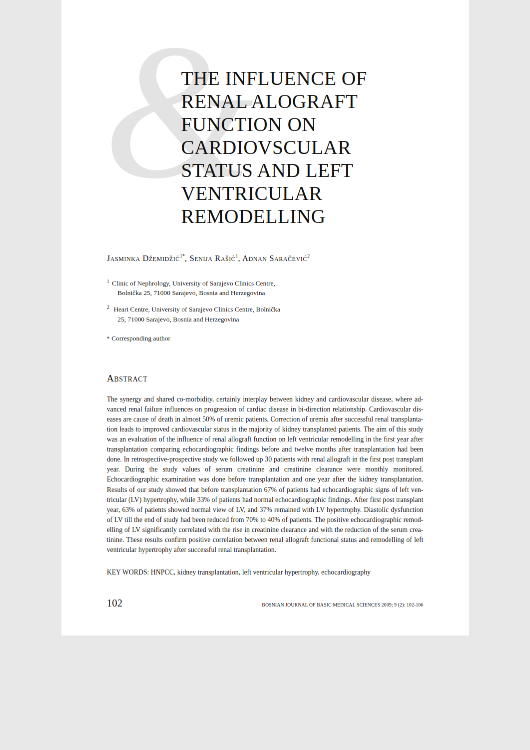&
The Influence of Renal Alograft Function on Cardiovscular Status and Left Ventricular Remodelling
Jasminka Džemidžić1*, Senija Rašić1, Adnan Saračević2
1Clinic of Nephrology, University of Sarajevo Clinics Centre, Bolnička 25, 71000 Sarajevo, Bosnia and Herzegovina
2 Heart Centre, University of Sarajevo Clinics Centre, Bolnička 25, 71000 Sarajevo, Bosnia and Herzegovina
*Corresponding author
Abstract
The synergy and shared co-morbidity, certainly interplay between kidney and cardiovascular disease, where advanced renal failure influences on progression of cardiac disease in bi-direction relationship. Cardiovascular diseases are cause of death in almost 50% of uremic patients. Correction of uremia after successful renal transplantation leads to improved cardiovascular status in the majority of kidney transplanted patients. The aim of this study was an evaluation of the influence of renal allograft function on left ventricular remodelling in the first year after transplantation comparing echocardiographic findings before and twelve months after transplantation had been done. In retrospective-prospective study we followed up 30 patients with renal allograft in the first post transplant year. During the study values of serum creatinine and creatinine clearance were monthly monitored. Echocardiographic examination was done before transplantation and one year after the kidney transplantation. Results of our study showed that before transplantation 67% of patients had echocardiographic signs of left ventricular (LV) hypertrophy, while 33% of patients had normal echocardiographic findings. After first post transplant year, 63% of patients showed normal view of LV, and 37% remained with LV hypertrophy. Diastolic dysfunction of LV till the end of study had been reduced from 70% to 40% of patients. The positive echocardiographic remodelling of LV significantly correlated with the rise in creatinine clearance and with the reduction of the serum creatinine. These results confirm positive correlation between renal allograft functional status and remodelling of left ventricular hypertrophy after successful renal transplantation.
KEY WORDS: HNPCC, kidney transplantation, left ventricular hypertrophy, echocardiography
102
Bosnian Journal of Basic Medical Sciences 2009; 9 (2): 102-106